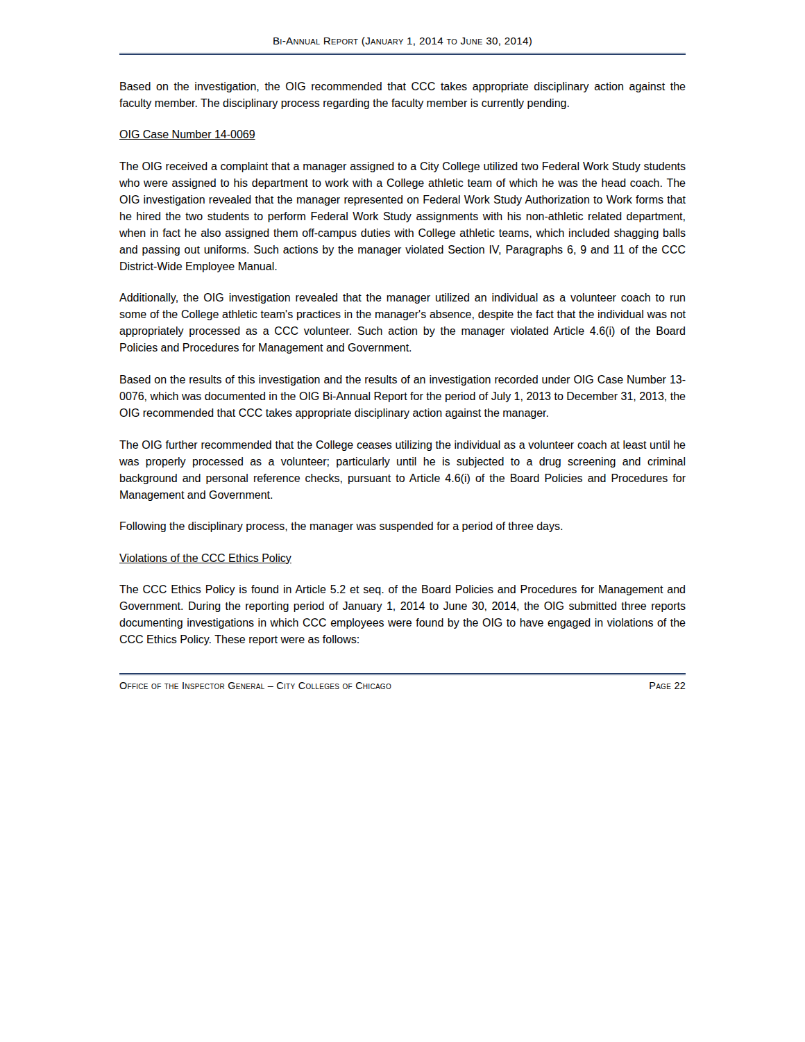Bi-Annual Report (January 1, 2014 to June 30, 2014)
Based on the investigation, the OIG recommended that CCC takes appropriate disciplinary action against the faculty member. The disciplinary process regarding the faculty member is currently pending.
OIG Case Number 14-0069
The OIG received a complaint that a manager assigned to a City College utilized two Federal Work Study students who were assigned to his department to work with a College athletic team of which he was the head coach. The OIG investigation revealed that the manager represented on Federal Work Study Authorization to Work forms that he hired the two students to perform Federal Work Study assignments with his non-athletic related department, when in fact he also assigned them off-campus duties with College athletic teams, which included shagging balls and passing out uniforms. Such actions by the manager violated Section IV, Paragraphs 6, 9 and 11 of the CCC District-Wide Employee Manual.
Additionally, the OIG investigation revealed that the manager utilized an individual as a volunteer coach to run some of the College athletic team's practices in the manager's absence, despite the fact that the individual was not appropriately processed as a CCC volunteer. Such action by the manager violated Article 4.6(i) of the Board Policies and Procedures for Management and Government.
Based on the results of this investigation and the results of an investigation recorded under OIG Case Number 13-0076, which was documented in the OIG Bi-Annual Report for the period of July 1, 2013 to December 31, 2013, the OIG recommended that CCC takes appropriate disciplinary action against the manager.
The OIG further recommended that the College ceases utilizing the individual as a volunteer coach at least until he was properly processed as a volunteer; particularly until he is subjected to a drug screening and criminal background and personal reference checks, pursuant to Article 4.6(i) of the Board Policies and Procedures for Management and Government.
Following the disciplinary process, the manager was suspended for a period of three days.
Violations of the CCC Ethics Policy
The CCC Ethics Policy is found in Article 5.2 et seq. of the Board Policies and Procedures for Management and Government. During the reporting period of January 1, 2014 to June 30, 2014, the OIG submitted three reports documenting investigations in which CCC employees were found by the OIG to have engaged in violations of the CCC Ethics Policy. These report were as follows:
Office of the Inspector General – City Colleges of Chicago Page 22